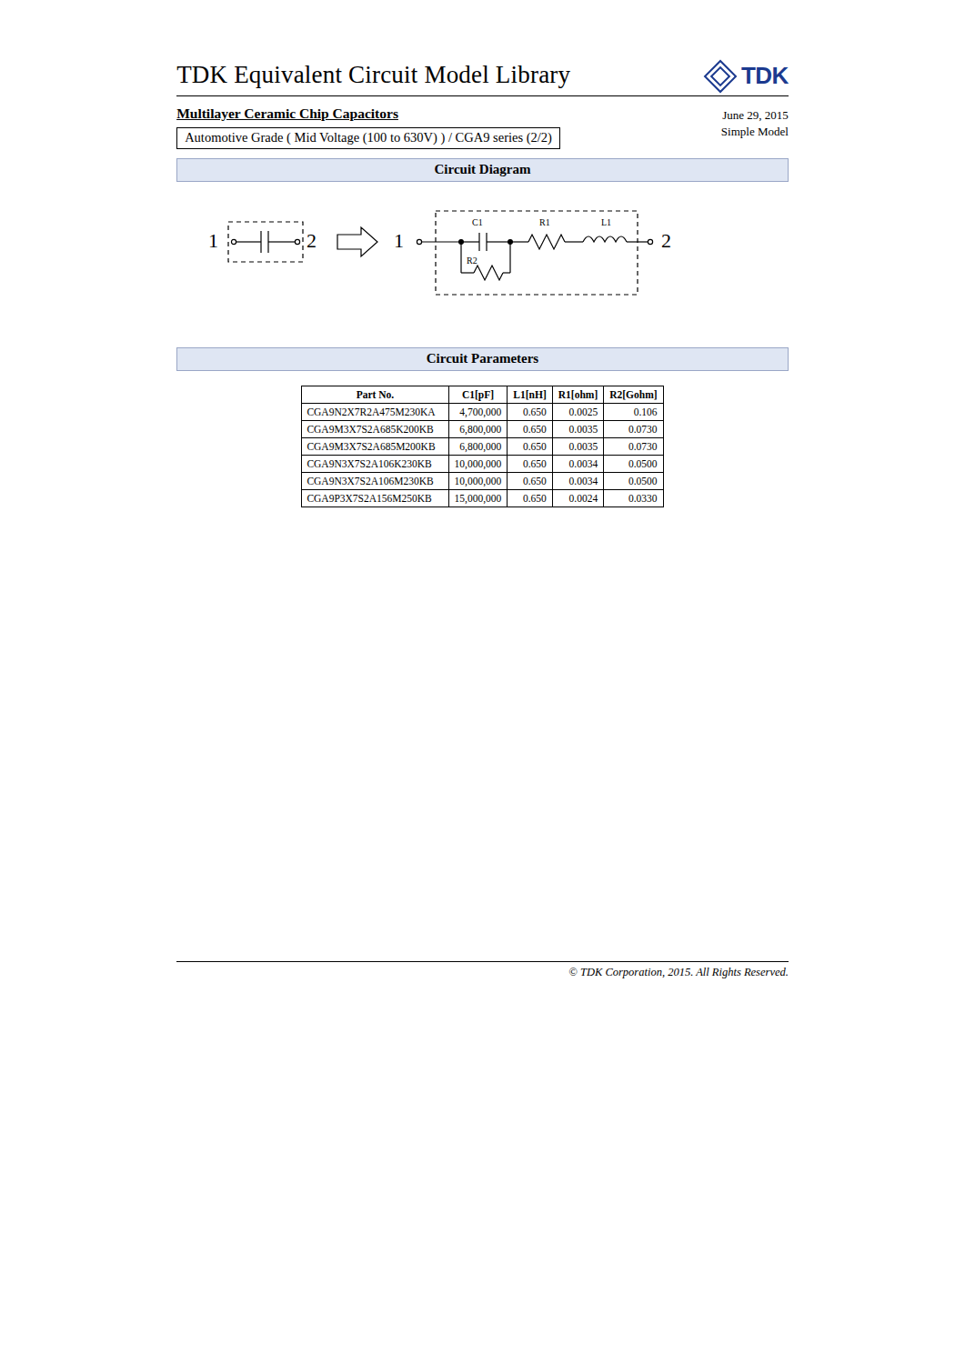TDK Equivalent Circuit Model Library
TDK
Multilayer Ceramic Chip Capacitors
Automotive Grade ( Mid Voltage (100 to 630V) ) / CGA9 series (2/2)
June 29, 2015
Simple Model
Circuit Diagram
1 2 1 C1 R1 L1 2 R2
Circuit Parameters
| Part No. | C1[pF] | L1[nH] | R1[ohm] | R2[Gohm] |
| --- | --- | --- | --- | --- |
| CGA9N2X7R2A475M230KA | 4,700,000 | 0.650 | 0.0025 | 0.106 |
| CGA9M3X7S2A685K200KB | 6,800,000 | 0.650 | 0.0035 | 0.0730 |
| CGA9M3X7S2A685M200KB | 6,800,000 | 0.650 | 0.0035 | 0.0730 |
| CGA9N3X7S2A106K230KB | 10,000,000 | 0.650 | 0.0034 | 0.0500 |
| CGA9N3X7S2A106M230KB | 10,000,000 | 0.650 | 0.0034 | 0.0500 |
| CGA9P3X7S2A156M250KB | 15,000,000 | 0.650 | 0.0024 | 0.0330 |
© TDK Corporation, 2015. All Rights Reserved.